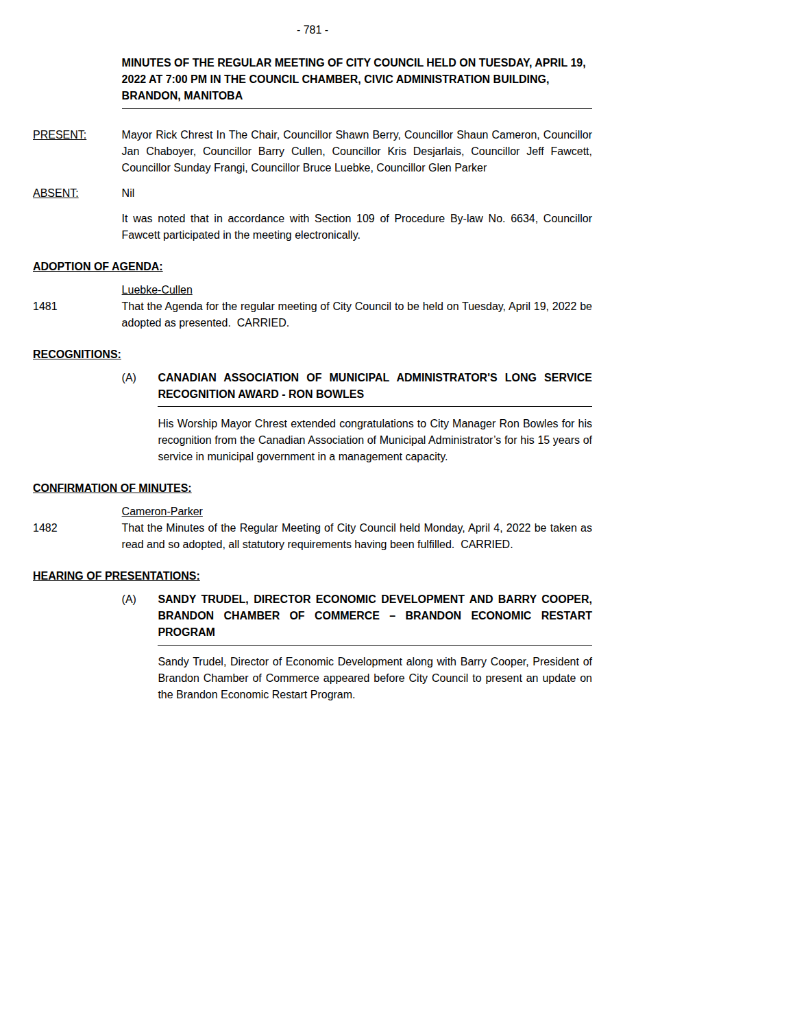- 781 -
MINUTES OF THE REGULAR MEETING OF CITY COUNCIL HELD ON TUESDAY, APRIL 19, 2022 AT 7:00 PM IN THE COUNCIL CHAMBER, CIVIC ADMINISTRATION BUILDING, BRANDON, MANITOBA
PRESENT:
Mayor Rick Chrest In The Chair, Councillor Shawn Berry, Councillor Shaun Cameron, Councillor Jan Chaboyer, Councillor Barry Cullen, Councillor Kris Desjarlais, Councillor Jeff Fawcett, Councillor Sunday Frangi, Councillor Bruce Luebke, Councillor Glen Parker
ABSENT:
Nil
It was noted that in accordance with Section 109 of Procedure By-law No. 6634, Councillor Fawcett participated in the meeting electronically.
ADOPTION OF AGENDA:
Luebke-Cullen
1481
That the Agenda for the regular meeting of City Council to be held on Tuesday, April 19, 2022 be adopted as presented. CARRIED.
RECOGNITIONS:
(A)
Canadian Association of Municipal Administrator's Long Service Recognition Award - Ron Bowles
His Worship Mayor Chrest extended congratulations to City Manager Ron Bowles for his recognition from the Canadian Association of Municipal Administrator’s for his 15 years of service in municipal government in a management capacity.
CONFIRMATION OF MINUTES:
Cameron-Parker
1482
That the Minutes of the Regular Meeting of City Council held Monday, April 4, 2022 be taken as read and so adopted, all statutory requirements having been fulfilled. CARRIED.
HEARING OF PRESENTATIONS:
(A)
Sandy Trudel, Director Economic Development and Barry Cooper, Brandon Chamber of Commerce – Brandon Economic Restart Program
Sandy Trudel, Director of Economic Development along with Barry Cooper, President of Brandon Chamber of Commerce appeared before City Council to present an update on the Brandon Economic Restart Program.